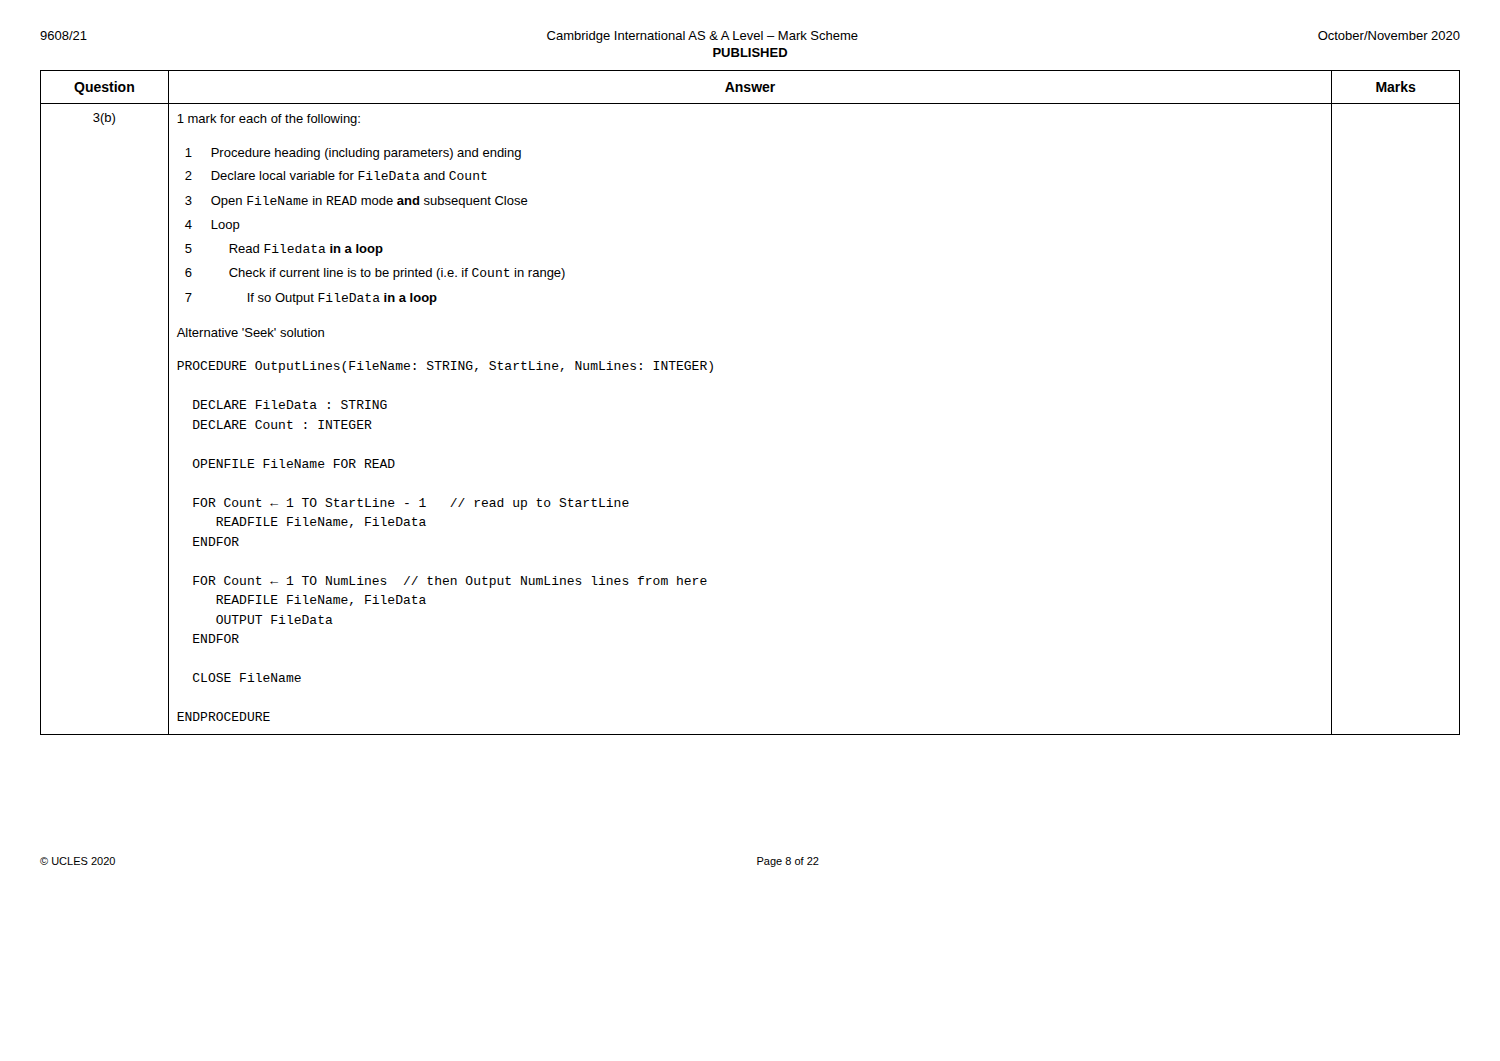9608/21
Cambridge International AS & A Level – Mark Scheme
October/November 2020
PUBLISHED
| Question | Answer | Marks |
| --- | --- | --- |
| 3(b) | 1 mark for each of the following: Procedure heading (including parameters) and ending Declare local variable for FileData and Count Open FileName in READ mode and subsequent Close Loop Read Filedata in a loop Check if current line is to be printed (i.e. if Count in range) If so Output FileData in a loop Alternative 'Seek' solution PROCEDURE OutputLines(FileName: STRING, StartLine, NumLines: INTEGER) DECLARE FileData : STRING DECLARE Count : INTEGER OPENFILE FileName FOR READ FOR Count ← 1 TO StartLine - 1 // read up to StartLine READFILE FileName, FileData ENDFOR FOR Count ← 1 TO NumLines // then Output NumLines lines from here READFILE FileName, FileData OUTPUT FileData ENDFOR CLOSE FileName ENDPROCEDURE | |
© UCLES 2020
Page 8 of 22